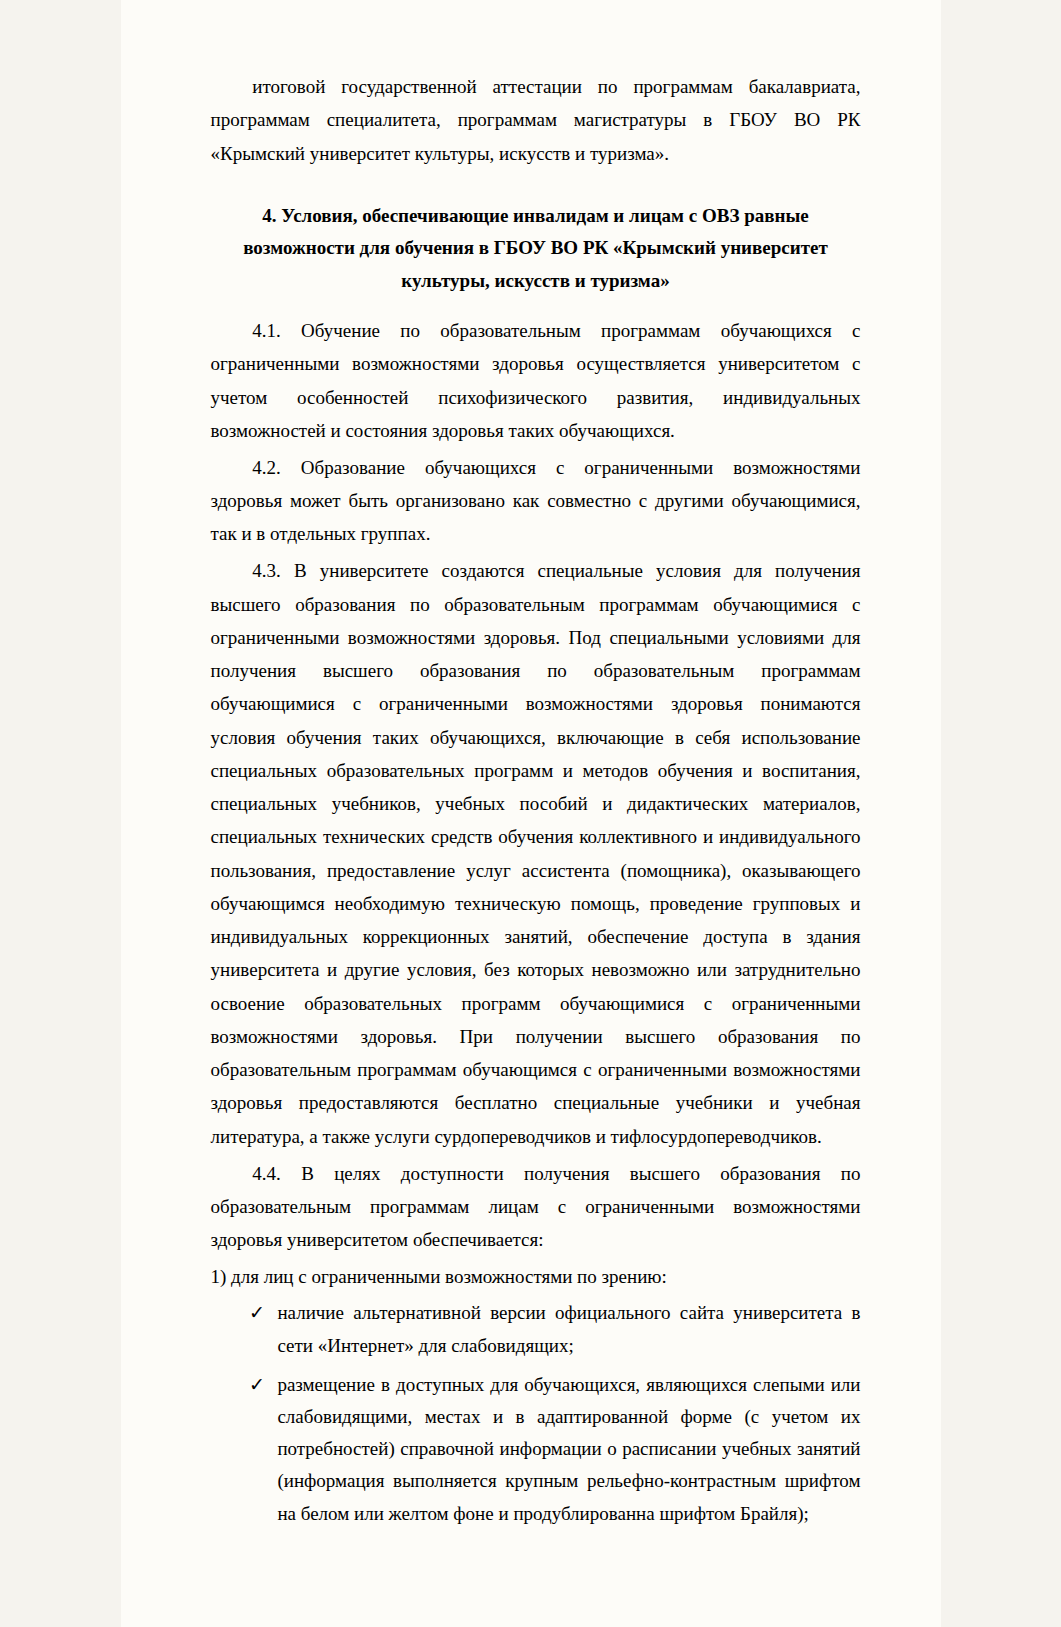итоговой государственной аттестации по программам бакалавриата, программам специалитета, программам магистратуры в ГБОУ ВО РК «Крымский университет культуры, искусств и туризма».
4. Условия, обеспечивающие инвалидам и лицам с ОВЗ равные
возможности для обучения в ГБОУ ВО РК «Крымский университет
культуры, искусств и туризма»
4.1. Обучение по образовательным программам обучающихся с ограниченными возможностями здоровья осуществляется университетом с учетом особенностей психофизического развития, индивидуальных возможностей и состояния здоровья таких обучающихся.
4.2. Образование обучающихся с ограниченными возможностями здоровья может быть организовано как совместно с другими обучающимися, так и в отдельных группах.
4.3. В университете создаются специальные условия для получения высшего образования по образовательным программам обучающимися с ограниченными возможностями здоровья. Под специальными условиями для получения высшего образования по образовательным программам обучающимися с ограниченными возможностями здоровья понимаются условия обучения таких обучающихся, включающие в себя использование специальных образовательных программ и методов обучения и воспитания, специальных учебников, учебных пособий и дидактических материалов, специальных технических средств обучения коллективного и индивидуального пользования, предоставление услуг ассистента (помощника), оказывающего обучающимся необходимую техническую помощь, проведение групповых и индивидуальных коррекционных занятий, обеспечение доступа в здания университета и другие условия, без которых невозможно или затруднительно освоение образовательных программ обучающимися с ограниченными возможностями здоровья. При получении высшего образования по образовательным программам обучающимся с ограниченными возможностями здоровья предоставляются бесплатно специальные учебники и учебная литература, а также услуги сурдопереводчиков и тифлосурдопереводчиков.
4.4. В целях доступности получения высшего образования по образовательным программам лицам с ограниченными возможностями здоровья университетом обеспечивается:
1) для лиц с ограниченными возможностями по зрению:
наличие альтернативной версии официального сайта университета в сети «Интернет» для слабовидящих;
размещение в доступных для обучающихся, являющихся слепыми или слабовидящими, местах и в адаптированной форме (с учетом их потребностей) справочной информации о расписании учебных занятий (информация выполняется крупным рельефно-контрастным шрифтом на белом или желтом фоне и продублированна шрифтом Брайля);